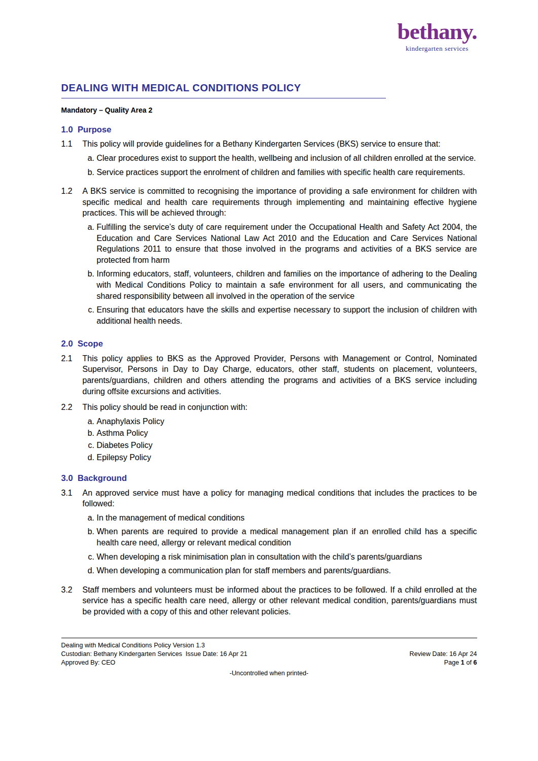bethany.
kindergarten services
DEALING WITH MEDICAL CONDITIONS POLICY
Mandatory – Quality Area 2
1.0 Purpose
1.1
This policy will provide guidelines for a Bethany Kindergarten Services (BKS) service to ensure that:
Clear procedures exist to support the health, wellbeing and inclusion of all children enrolled at the service.
Service practices support the enrolment of children and families with specific health care requirements.
1.2
A BKS service is committed to recognising the importance of providing a safe environment for children with specific medical and health care requirements through implementing and maintaining effective hygiene practices. This will be achieved through:
Fulfilling the service’s duty of care requirement under the Occupational Health and Safety Act 2004, the Education and Care Services National Law Act 2010 and the Education and Care Services National Regulations 2011 to ensure that those involved in the programs and activities of a BKS service are protected from harm
Informing educators, staff, volunteers, children and families on the importance of adhering to the Dealing with Medical Conditions Policy to maintain a safe environment for all users, and communicating the shared responsibility between all involved in the operation of the service
Ensuring that educators have the skills and expertise necessary to support the inclusion of children with additional health needs.
2.0 Scope
2.1
This policy applies to BKS as the Approved Provider, Persons with Management or Control, Nominated Supervisor, Persons in Day to Day Charge, educators, other staff, students on placement, volunteers, parents/guardians, children and others attending the programs and activities of a BKS service including during offsite excursions and activities.
2.2
This policy should be read in conjunction with:
Anaphylaxis Policy
Asthma Policy
Diabetes Policy
Epilepsy Policy
3.0 Background
3.1
An approved service must have a policy for managing medical conditions that includes the practices to be followed:
In the management of medical conditions
When parents are required to provide a medical management plan if an enrolled child has a specific health care need, allergy or relevant medical condition
When developing a risk minimisation plan in consultation with the child’s parents/guardians
When developing a communication plan for staff members and parents/guardians.
3.2
Staff members and volunteers must be informed about the practices to be followed. If a child enrolled at the service has a specific health care need, allergy or other relevant medical condition, parents/guardians must be provided with a copy of this and other relevant policies.
Dealing with Medical Conditions Policy Version 1.3
Custodian: Bethany Kindergarten Services Issue Date: 16 Apr 21 Review Date: 16 Apr 24
Approved By: CEO Page 1 of 6
-Uncontrolled when printed-